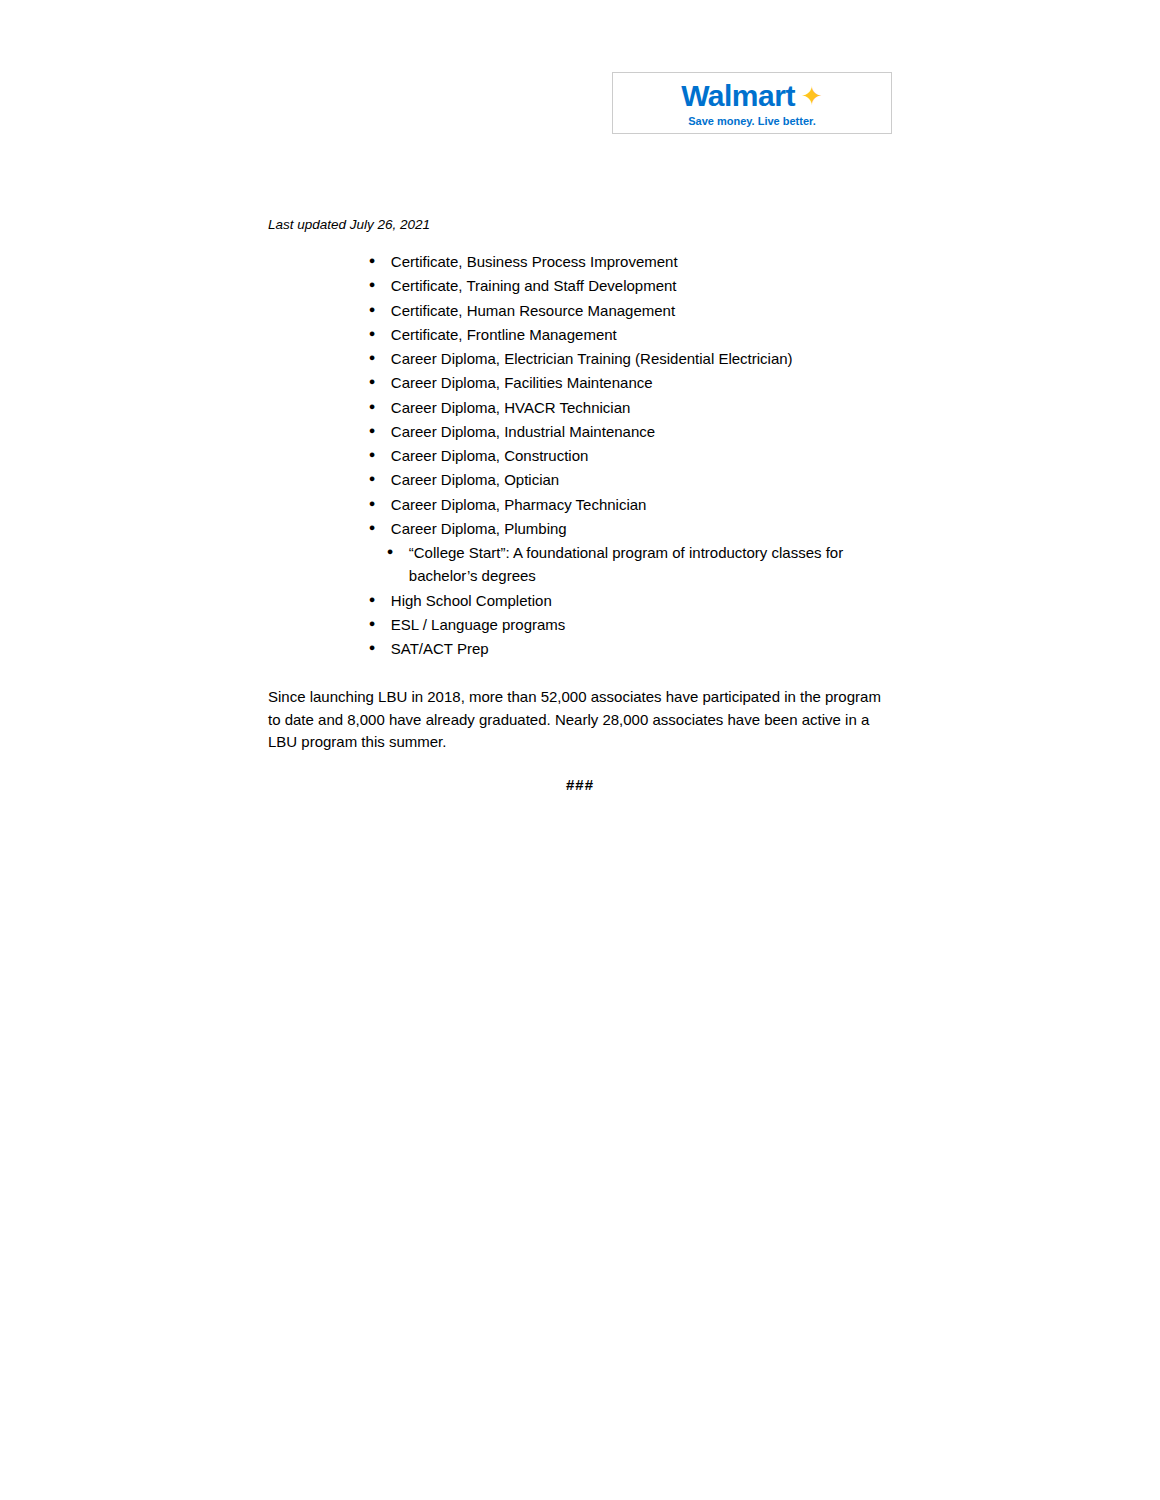Walmart✦
Save money. Live better.
Last updated July 26, 2021
Certificate, Business Process Improvement
Certificate, Training and Staff Development
Certificate, Human Resource Management
Certificate, Frontline Management
Career Diploma, Electrician Training (Residential Electrician)
Career Diploma, Facilities Maintenance
Career Diploma, HVACR Technician
Career Diploma, Industrial Maintenance
Career Diploma, Construction
Career Diploma, Optician
Career Diploma, Pharmacy Technician
Career Diploma, Plumbing
“College Start”: A foundational program of introductory classes for bachelor’s degrees
High School Completion
ESL / Language programs
SAT/ACT Prep
Since launching LBU in 2018, more than 52,000 associates have participated in the program to date and 8,000 have already graduated. Nearly 28,000 associates have been active in a LBU program this summer.
###